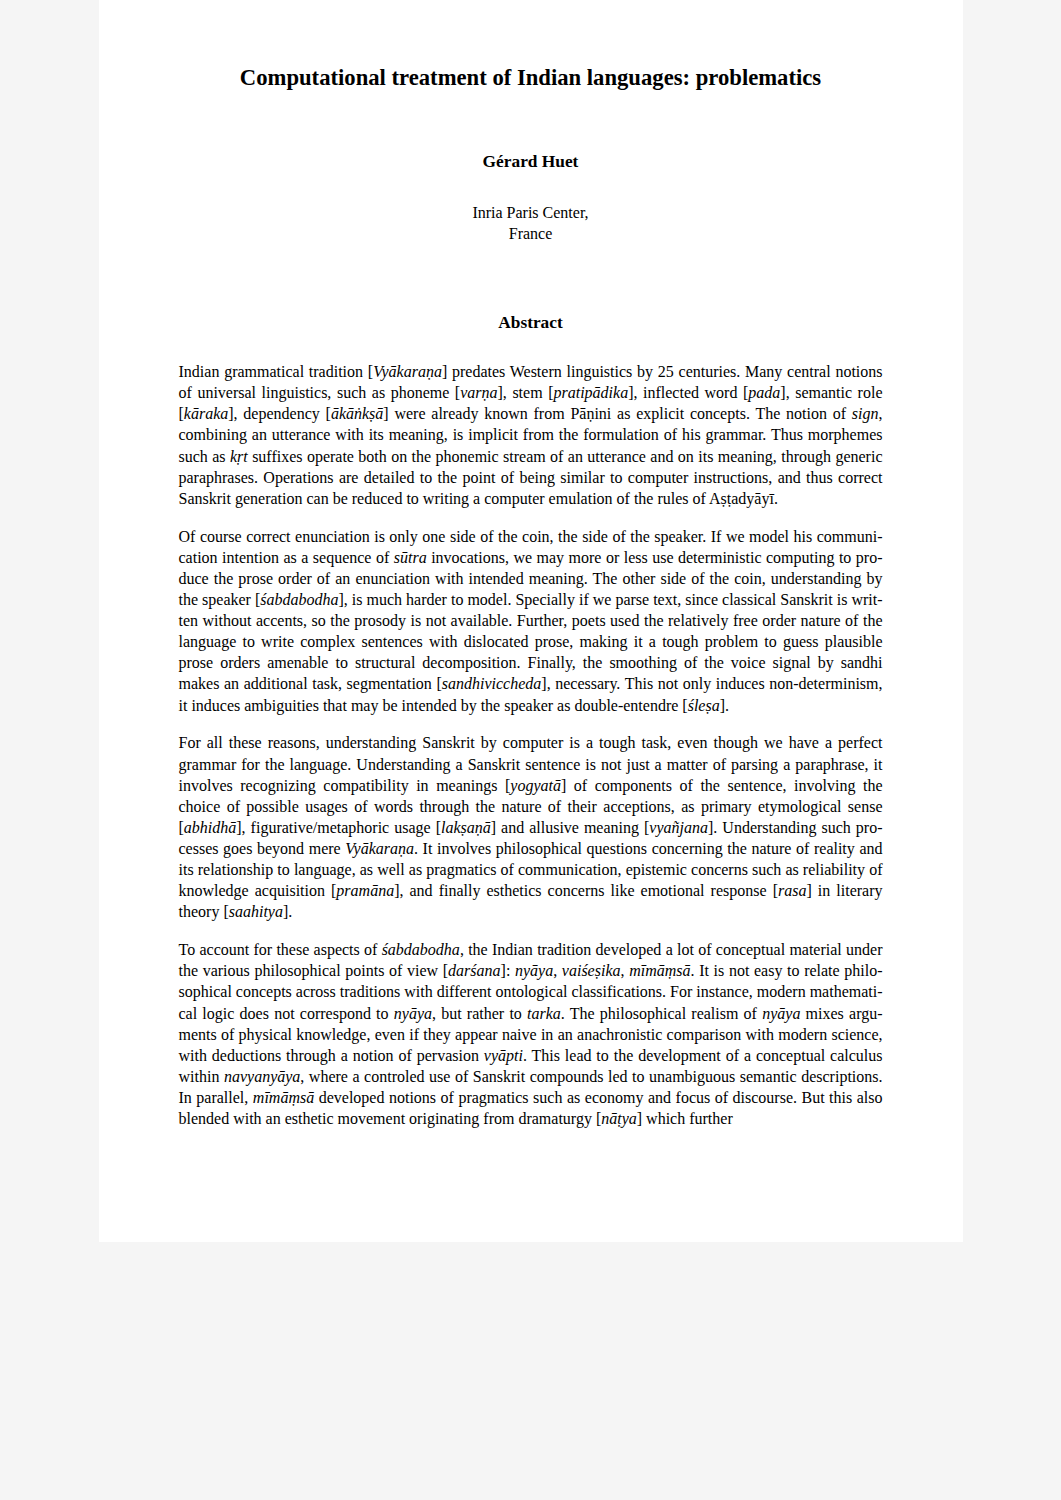Computational treatment of Indian languages: problematics
Gérard Huet
Inria Paris Center,
France
Abstract
Indian grammatical tradition [Vyākaraṇa] predates Western linguistics by 25 centuries. Many central notions of universal linguistics, such as phoneme [varṇa], stem [pratipādika], inflected word [pada], semantic role [kāraka], dependency [ākāṅkṣā] were already known from Pāṇini as explicit concepts. The notion of sign, combining an utterance with its meaning, is implicit from the formulation of his grammar. Thus morphemes such as kṛt suffixes operate both on the phonemic stream of an utterance and on its meaning, through generic paraphrases. Operations are detailed to the point of being similar to computer instructions, and thus correct Sanskrit generation can be reduced to writing a computer emulation of the rules of Aṣṭadyāyī.
Of course correct enunciation is only one side of the coin, the side of the speaker. If we model his communication intention as a sequence of sūtra invocations, we may more or less use deterministic computing to produce the prose order of an enunciation with intended meaning. The other side of the coin, understanding by the speaker [śabdabodha], is much harder to model. Specially if we parse text, since classical Sanskrit is written without accents, so the prosody is not available. Further, poets used the relatively free order nature of the language to write complex sentences with dislocated prose, making it a tough problem to guess plausible prose orders amenable to structural decomposition. Finally, the smoothing of the voice signal by sandhi makes an additional task, segmentation [sandhiviccheda], necessary. This not only induces non-determinism, it induces ambiguities that may be intended by the speaker as double-entendre [śleṣa].
For all these reasons, understanding Sanskrit by computer is a tough task, even though we have a perfect grammar for the language. Understanding a Sanskrit sentence is not just a matter of parsing a paraphrase, it involves recognizing compatibility in meanings [yogyatā] of components of the sentence, involving the choice of possible usages of words through the nature of their acceptions, as primary etymological sense [abhidhā], figurative/metaphoric usage [lakṣaṇā] and allusive meaning [vyañjana]. Understanding such processes goes beyond mere Vyākaraṇa. It involves philosophical questions concerning the nature of reality and its relationship to language, as well as pragmatics of communication, epistemic concerns such as reliability of knowledge acquisition [pramāna], and finally esthetics concerns like emotional response [rasa] in literary theory [saahitya].
To account for these aspects of śabdabodha, the Indian tradition developed a lot of conceptual material under the various philosophical points of view [darśana]: nyāya, vaiśeṣika, mīmāṃsā. It is not easy to relate philosophical concepts across traditions with different ontological classifications. For instance, modern mathematical logic does not correspond to nyāya, but rather to tarka. The philosophical realism of nyāya mixes arguments of physical knowledge, even if they appear naive in an anachronistic comparison with modern science, with deductions through a notion of pervasion vyāpti. This lead to the development of a conceptual calculus within navyanyāya, where a controled use of Sanskrit compounds led to unambiguous semantic descriptions. In parallel, mīmāṃsā developed notions of pragmatics such as economy and focus of discourse. But this also blended with an esthetic movement originating from dramaturgy [nāṭya] which further